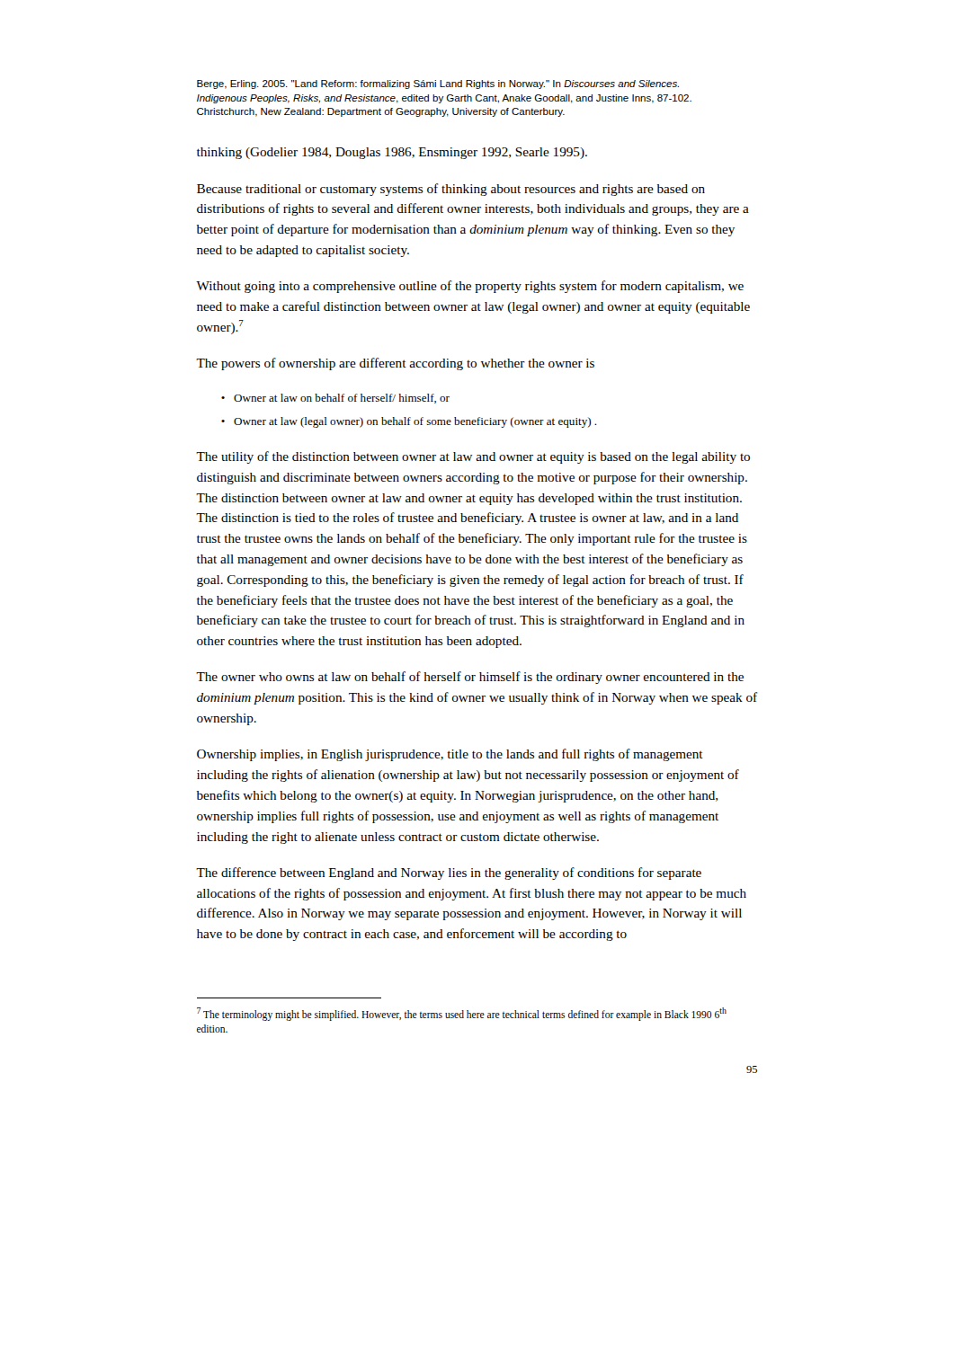Berge, Erling. 2005. "Land Reform: formalizing Sámi Land Rights in Norway." In Discourses and Silences.
Indigenous Peoples, Risks, and Resistance, edited by Garth Cant, Anake Goodall, and Justine Inns, 87-102.
Christchurch, New Zealand: Department of Geography, University of Canterbury.
thinking (Godelier 1984, Douglas 1986, Ensminger 1992, Searle 1995).
Because traditional or customary systems of thinking about resources and rights are based on distributions of rights to several and different owner interests, both individuals and groups, they are a better point of departure for modernisation than a dominium plenum way of thinking. Even so they need to be adapted to capitalist society.
Without going into a comprehensive outline of the property rights system for modern capitalism, we need to make a careful distinction between owner at law (legal owner) and owner at equity (equitable owner).7
The powers of ownership are different according to whether the owner is
Owner at law on behalf of herself/ himself, or
Owner at law (legal owner) on behalf of some beneficiary (owner at equity) .
The utility of the distinction between owner at law and owner at equity is based on the legal ability to distinguish and discriminate between owners according to the motive or purpose for their ownership. The distinction between owner at law and owner at equity has developed within the trust institution. The distinction is tied to the roles of trustee and beneficiary. A trustee is owner at law, and in a land trust the trustee owns the lands on behalf of the beneficiary. The only important rule for the trustee is that all management and owner decisions have to be done with the best interest of the beneficiary as goal. Corresponding to this, the beneficiary is given the remedy of legal action for breach of trust. If the beneficiary feels that the trustee does not have the best interest of the beneficiary as a goal, the beneficiary can take the trustee to court for breach of trust. This is straightforward in England and in other countries where the trust institution has been adopted.
The owner who owns at law on behalf of herself or himself is the ordinary owner encountered in the dominium plenum position. This is the kind of owner we usually think of in Norway when we speak of ownership.
Ownership implies, in English jurisprudence, title to the lands and full rights of management including the rights of alienation (ownership at law) but not necessarily possession or enjoyment of benefits which belong to the owner(s) at equity. In Norwegian jurisprudence, on the other hand, ownership implies full rights of possession, use and enjoyment as well as rights of management including the right to alienate unless contract or custom dictate otherwise.
The difference between England and Norway lies in the generality of conditions for separate allocations of the rights of possession and enjoyment. At first blush there may not appear to be much difference. Also in Norway we may separate possession and enjoyment. However, in Norway it will have to be done by contract in each case, and enforcement will be according to
7 The terminology might be simplified. However, the terms used here are technical terms defined for example in Black 1990 6th edition.
95